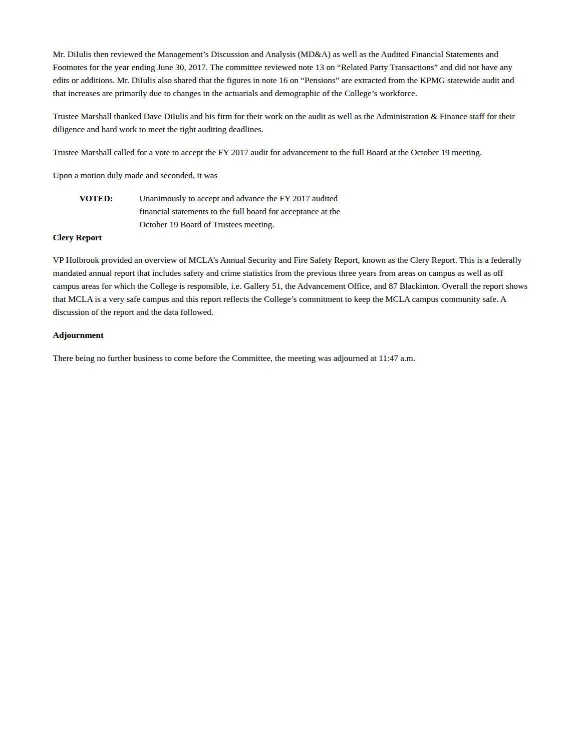Mr. DiIulis then reviewed the Management’s Discussion and Analysis (MD&A) as well as the Audited Financial Statements and Footnotes for the year ending June 30, 2017. The committee reviewed note 13 on “Related Party Transactions” and did not have any edits or additions. Mr. DiIulis also shared that the figures in note 16 on “Pensions” are extracted from the KPMG statewide audit and that increases are primarily due to changes in the actuarials and demographic of the College’s workforce.
Trustee Marshall thanked Dave DiIulis and his firm for their work on the audit as well as the Administration & Finance staff for their diligence and hard work to meet the tight auditing deadlines.
Trustee Marshall called for a vote to accept the FY 2017 audit for advancement to the full Board at the October 19 meeting.
Upon a motion duly made and seconded, it was
VOTED:
Unanimously to accept and advance the FY 2017 audited financial statements to the full board for acceptance at the October 19 Board of Trustees meeting.
Clery Report
VP Holbrook provided an overview of MCLA’s Annual Security and Fire Safety Report, known as the Clery Report. This is a federally mandated annual report that includes safety and crime statistics from the previous three years from areas on campus as well as off campus areas for which the College is responsible, i.e. Gallery 51, the Advancement Office, and 87 Blackinton. Overall the report shows that MCLA is a very safe campus and this report reflects the College’s commitment to keep the MCLA campus community safe. A discussion of the report and the data followed.
Adjournment
There being no further business to come before the Committee, the meeting was adjourned at 11:47 a.m.